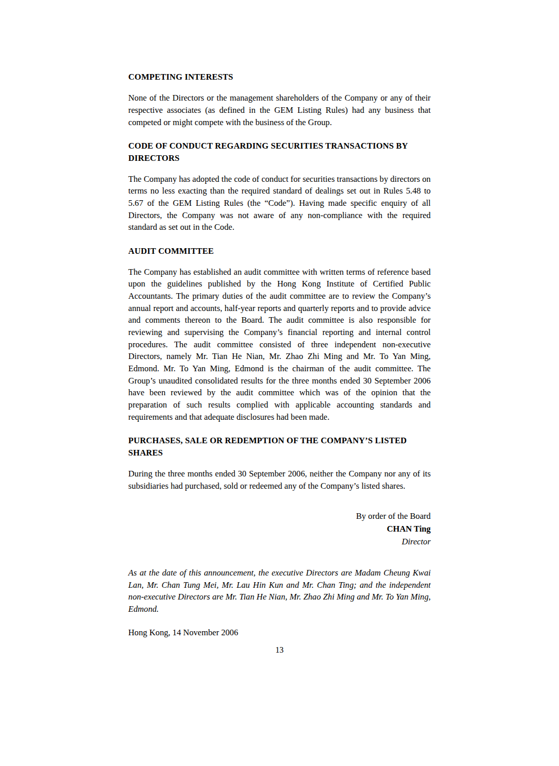COMPETING INTERESTS
None of the Directors or the management shareholders of the Company or any of their respective associates (as defined in the GEM Listing Rules) had any business that competed or might compete with the business of the Group.
CODE OF CONDUCT REGARDING SECURITIES TRANSACTIONS BY DIRECTORS
The Company has adopted the code of conduct for securities transactions by directors on terms no less exacting than the required standard of dealings set out in Rules 5.48 to 5.67 of the GEM Listing Rules (the “Code”). Having made specific enquiry of all Directors, the Company was not aware of any non-compliance with the required standard as set out in the Code.
AUDIT COMMITTEE
The Company has established an audit committee with written terms of reference based upon the guidelines published by the Hong Kong Institute of Certified Public Accountants. The primary duties of the audit committee are to review the Company’s annual report and accounts, half-year reports and quarterly reports and to provide advice and comments thereon to the Board. The audit committee is also responsible for reviewing and supervising the Company’s financial reporting and internal control procedures. The audit committee consisted of three independent non-executive Directors, namely Mr. Tian He Nian, Mr. Zhao Zhi Ming and Mr. To Yan Ming, Edmond. Mr. To Yan Ming, Edmond is the chairman of the audit committee. The Group’s unaudited consolidated results for the three months ended 30 September 2006 have been reviewed by the audit committee which was of the opinion that the preparation of such results complied with applicable accounting standards and requirements and that adequate disclosures had been made.
PURCHASES, SALE OR REDEMPTION OF THE COMPANY’S LISTED SHARES
During the three months ended 30 September 2006, neither the Company nor any of its subsidiaries had purchased, sold or redeemed any of the Company’s listed shares.
By order of the Board
CHAN Ting
Director
As at the date of this announcement, the executive Directors are Madam Cheung Kwai Lan, Mr. Chan Tung Mei, Mr. Lau Hin Kun and Mr. Chan Ting; and the independent non-executive Directors are Mr. Tian He Nian, Mr. Zhao Zhi Ming and Mr. To Yan Ming, Edmond.
Hong Kong, 14 November 2006
13